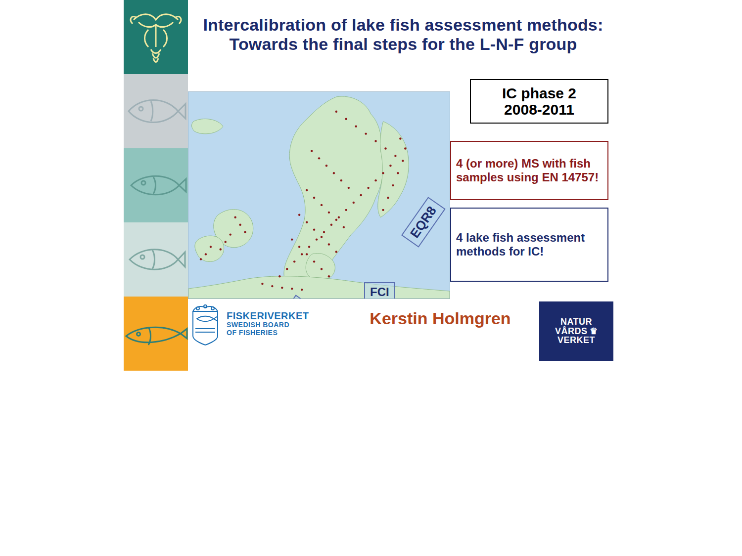Intercalibration of lake fish assessment methods: Towards the final steps for the L-N-F group
EQR8
EQR4
FCI
FIL2
?
IC phase 2
2008-2011
4 (or more) MS with fish samples using EN 14757!
4 lake fish assessment methods for IC!
Kerstin Holmgren
FISKERIVERKET
SWEDISH BOARD
OF FISHERIES
NATUR
VÅRDS♛
VERKET